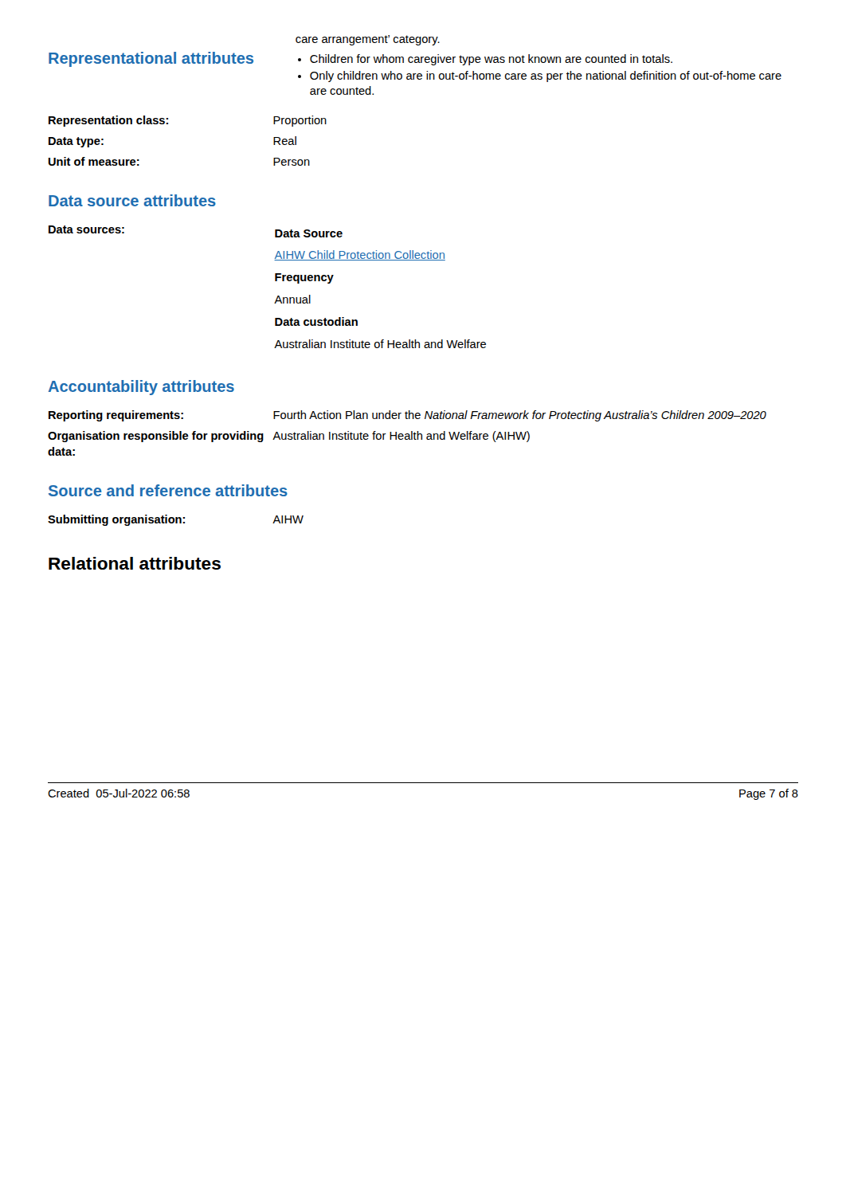care arrangement’ category.
Representational attributes
Children for whom caregiver type was not known are counted in totals.
Only children who are in out-of-home care as per the national definition of out-of-home care are counted.
| Representation class: | Proportion |
| Data type: | Real |
| Unit of measure: | Person |
Data source attributes
| Data sources: | / Data Source / / AIHW Child Protection Collection / / Frequency / / Annual / / Data custodian / / Australian Institute of Health and Welfare / |
Accountability attributes
| Reporting requirements: | Fourth Action Plan under the National Framework for Protecting Australia’s Children 2009–2020 |
| Organisation responsible for providing data: | Australian Institute for Health and Welfare (AIHW) |
Source and reference attributes
| Submitting organisation: | AIHW |
Relational attributes
Created 05-Jul-2022 06:58
Page 7 of 8